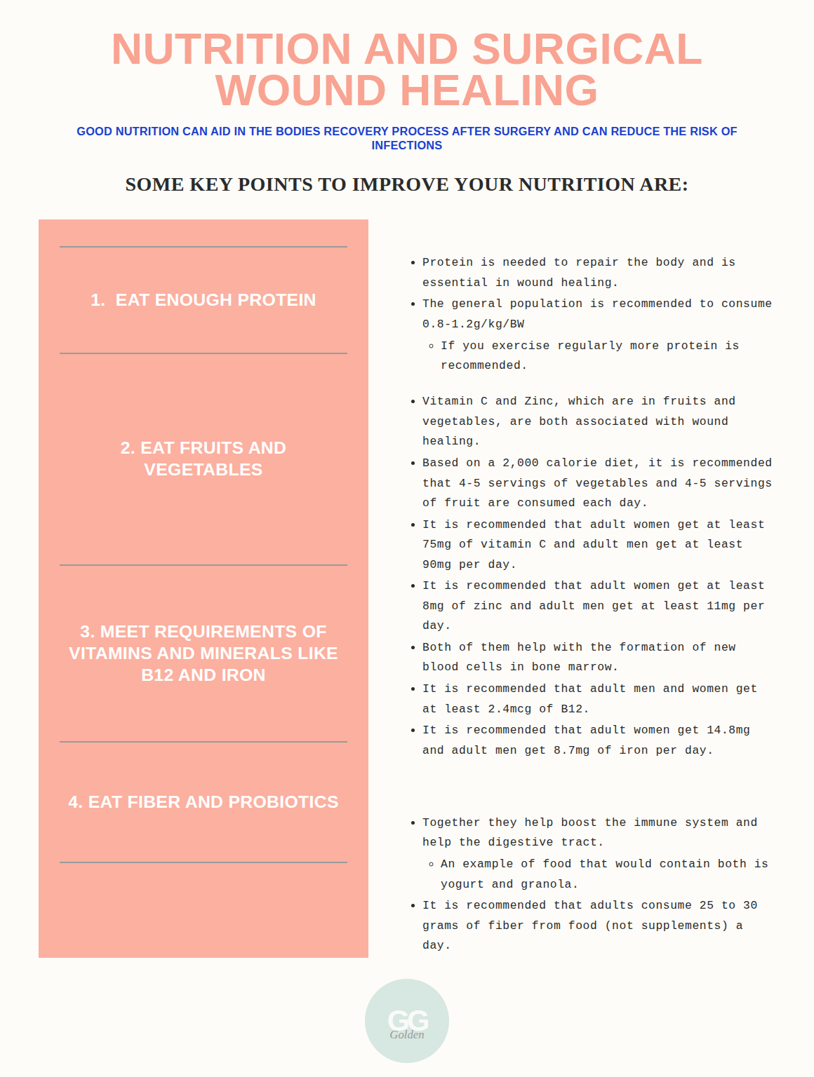Nutrition and Surgical
Wound Healing
Good nutrition can aid in the bodies recovery process after surgery and can reduce the risk of infections
Some key points to improve your nutrition are:
1. Eat Enough Protein
2. Eat Fruits and Vegetables
3. Meet Requirements of Vitamins and Minerals like B12 and Iron
4. Eat Fiber and Probiotics
Protein is needed to repair the body and is essential in wound healing.
The general population is recommended to consume 0.8-1.2g/kg/BW
If you exercise regularly more protein is recommended.
Vitamin C and Zinc, which are in fruits and vegetables, are both associated with wound healing.
Based on a 2,000 calorie diet, it is recommended that 4-5 servings of vegetables and 4-5 servings of fruit are consumed each day.
It is recommended that adult women get at least 75mg of vitamin C and adult men get at least 90mg per day.
It is recommended that adult women get at least 8mg of zinc and adult men get at least 11mg per day.
Both of them help with the formation of new blood cells in bone marrow.
It is recommended that adult men and women get at least 2.4mcg of B12.
It is recommended that adult women get 14.8mg and adult men get 8.7mg of iron per day.
Together they help boost the immune system and help the digestive tract.
An example of food that would contain both is yogurt and granola.
It is recommended that adults consume 25 to 30 grams of fiber from food (not supplements) a day.
GG Golden